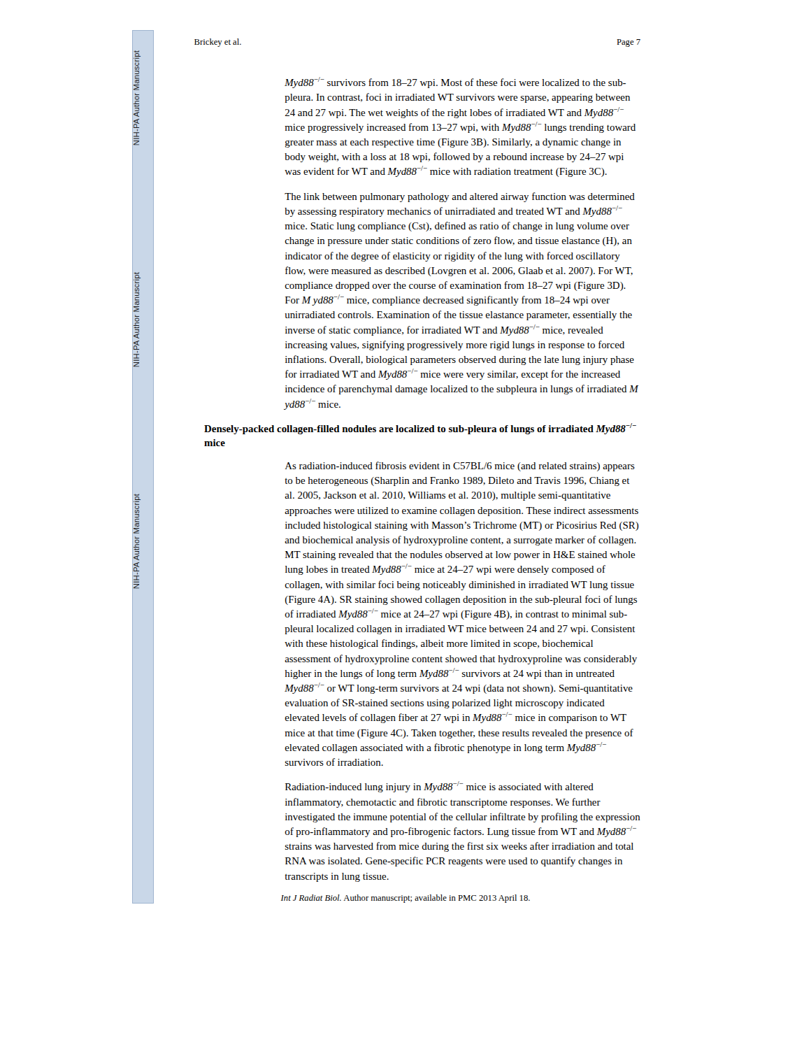NIH-PA Author Manuscript
NIH-PA Author Manuscript
NIH-PA Author Manuscript
Brickey et al.
Page 7
Myd88−/− survivors from 18–27 wpi. Most of these foci were localized to the sub-pleura. In contrast, foci in irradiated WT survivors were sparse, appearing between 24 and 27 wpi. The wet weights of the right lobes of irradiated WT and Myd88−/− mice progressively increased from 13–27 wpi, with Myd88−/− lungs trending toward greater mass at each respective time (Figure 3B). Similarly, a dynamic change in body weight, with a loss at 18 wpi, followed by a rebound increase by 24–27 wpi was evident for WT and Myd88−/− mice with radiation treatment (Figure 3C).
The link between pulmonary pathology and altered airway function was determined by assessing respiratory mechanics of unirradiated and treated WT and Myd88−/− mice. Static lung compliance (Cst), defined as ratio of change in lung volume over change in pressure under static conditions of zero flow, and tissue elastance (H), an indicator of the degree of elasticity or rigidity of the lung with forced oscillatory flow, were measured as described (Lovgren et al. 2006, Glaab et al. 2007). For WT, compliance dropped over the course of examination from 18–27 wpi (Figure 3D). For M yd88−/− mice, compliance decreased significantly from 18–24 wpi over unirradiated controls. Examination of the tissue elastance parameter, essentially the inverse of static compliance, for irradiated WT and Myd88−/− mice, revealed increasing values, signifying progressively more rigid lungs in response to forced inflations. Overall, biological parameters observed during the late lung injury phase for irradiated WT and Myd88−/− mice were very similar, except for the increased incidence of parenchymal damage localized to the subpleura in lungs of irradiated M yd88−/− mice.
Densely-packed collagen-filled nodules are localized to sub-pleura of lungs of irradiated Myd88−/− mice
As radiation-induced fibrosis evident in C57BL/6 mice (and related strains) appears to be heterogeneous (Sharplin and Franko 1989, Dileto and Travis 1996, Chiang et al. 2005, Jackson et al. 2010, Williams et al. 2010), multiple semi-quantitative approaches were utilized to examine collagen deposition. These indirect assessments included histological staining with Masson’s Trichrome (MT) or Picosirius Red (SR) and biochemical analysis of hydroxyproline content, a surrogate marker of collagen. MT staining revealed that the nodules observed at low power in H&E stained whole lung lobes in treated Myd88−/− mice at 24–27 wpi were densely composed of collagen, with similar foci being noticeably diminished in irradiated WT lung tissue (Figure 4A). SR staining showed collagen deposition in the sub-pleural foci of lungs of irradiated Myd88−/− mice at 24–27 wpi (Figure 4B), in contrast to minimal sub-pleural localized collagen in irradiated WT mice between 24 and 27 wpi. Consistent with these histological findings, albeit more limited in scope, biochemical assessment of hydroxyproline content showed that hydroxyproline was considerably higher in the lungs of long term Myd88−/− survivors at 24 wpi than in untreated Myd88−/− or WT long-term survivors at 24 wpi (data not shown). Semi-quantitative evaluation of SR-stained sections using polarized light microscopy indicated elevated levels of collagen fiber at 27 wpi in Myd88−/− mice in comparison to WT mice at that time (Figure 4C). Taken together, these results revealed the presence of elevated collagen associated with a fibrotic phenotype in long term Myd88−/− survivors of irradiation.
Radiation-induced lung injury in Myd88−/− mice is associated with altered inflammatory, chemotactic and fibrotic transcriptome responses. We further investigated the immune potential of the cellular infiltrate by profiling the expression of pro-inflammatory and pro-fibrogenic factors. Lung tissue from WT and Myd88−/− strains was harvested from mice during the first six weeks after irradiation and total RNA was isolated. Gene-specific PCR reagents were used to quantify changes in transcripts in lung tissue.
Int J Radiat Biol. Author manuscript; available in PMC 2013 April 18.